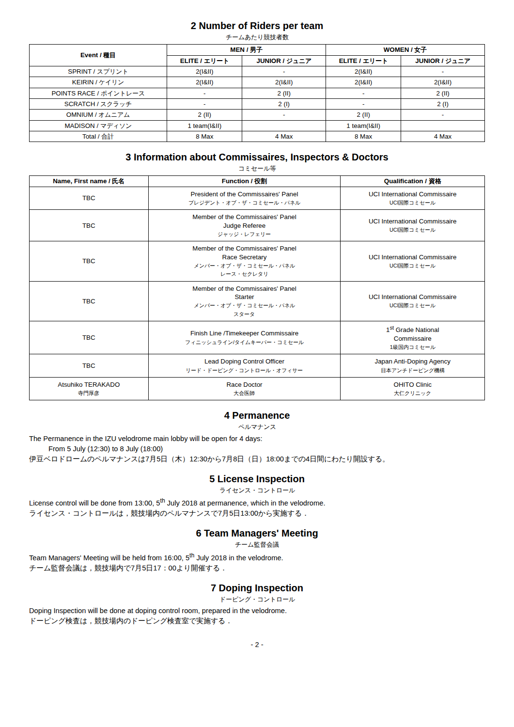2 Number of Riders per team
チームあたり競技者数
| Event / 種目 | MEN / 男子 | WOMEN / 女子 |
| --- | --- | --- |
| ELITE / エリート | JUNIOR / ジュニア | ELITE / エリート | JUNIOR / ジュニア |
| SPRINT / スプリント | 2(I&II) | - | 2(I&II) | - |
| KEIRIN / ケイリン | 2(I&II) | 2(I&II) | 2(I&II) | 2(I&II) |
| POINTS RACE / ポイントレース | - | 2 (II) | - | 2 (II) |
| SCRATCH / スクラッチ | - | 2 (I) | - | 2 (I) |
| OMNIUM / オムニアム | 2 (II) | - | 2 (II) | - |
| MADISON / マディソン | 1 team(I&II) | | 1 team(I&II) | |
| Total / 合計 | 8 Max | 4 Max | 8 Max | 4 Max |
3 Information about Commissaires, Inspectors & Doctors
コミセール等
| Name, First name / 氏名 | Function / 役割 | Qualification / 資格 |
| --- | --- | --- |
| TBC | President of the Commissaires' Panel プレジデント・オブ・ザ・コミセール・パネル | UCI International Commissaire UCI国際コミセール |
| TBC | Member of the Commissaires' Panel Judge Referee ジャッジ・レフェリー | UCI International Commissaire UCI国際コミセール |
| TBC | Member of the Commissaires' Panel Race Secretary メンバー・オブ・ザ・コミセール・パネル レース・セクレタリ | UCI International Commissaire UCI国際コミセール |
| TBC | Member of the Commissaires' Panel Starter メンバー・オブ・ザ・コミセール・パネル スタータ | UCI International Commissaire UCI国際コミセール |
| TBC | Finish Line /Timekeeper Commissaire フィニッシュライン/タイムキーパー・コミセール | 1 st Grade National Commissaire 1級国内コミセール |
| TBC | Lead Doping Control Officer リード・ドーピング・コントロール・オフィサー | Japan Anti-Doping Agency 日本アンチドーピング機構 |
| Atsuhiko TERAKADO 寺門厚彦 | Race Doctor 大会医師 | OHITO Clinic 大仁クリニック |
4 Permanence
ペルマナンス
The Permanence in the IZU velodrome main lobby will be open for 4 days:
From 5 July (12:30) to 8 July (18:00)
伊豆ベロドロームのペルマナンスは7月5日（木）12:30から7月8日（日）18:00までの4日間にわたり開設する。
5 License Inspection
ライセンス・コントロール
License control will be done from 13:00, 5th July 2018 at permanence, which in the velodrome.
ライセンス・コントロールは，競技場内のペルマナンスで7月5日13:00から実施する．
6 Team Managers' Meeting
チーム監督会議
Team Managers' Meeting will be held from 16:00, 5th July 2018 in the velodrome.
チーム監督会議は，競技場内で7月5日17：00より開催する．
7 Doping Inspection
ドーピング・コントロール
Doping Inspection will be done at doping control room, prepared in the velodrome.
ドーピング検査は，競技場内のドーピング検査室で実施する．
- 2 -